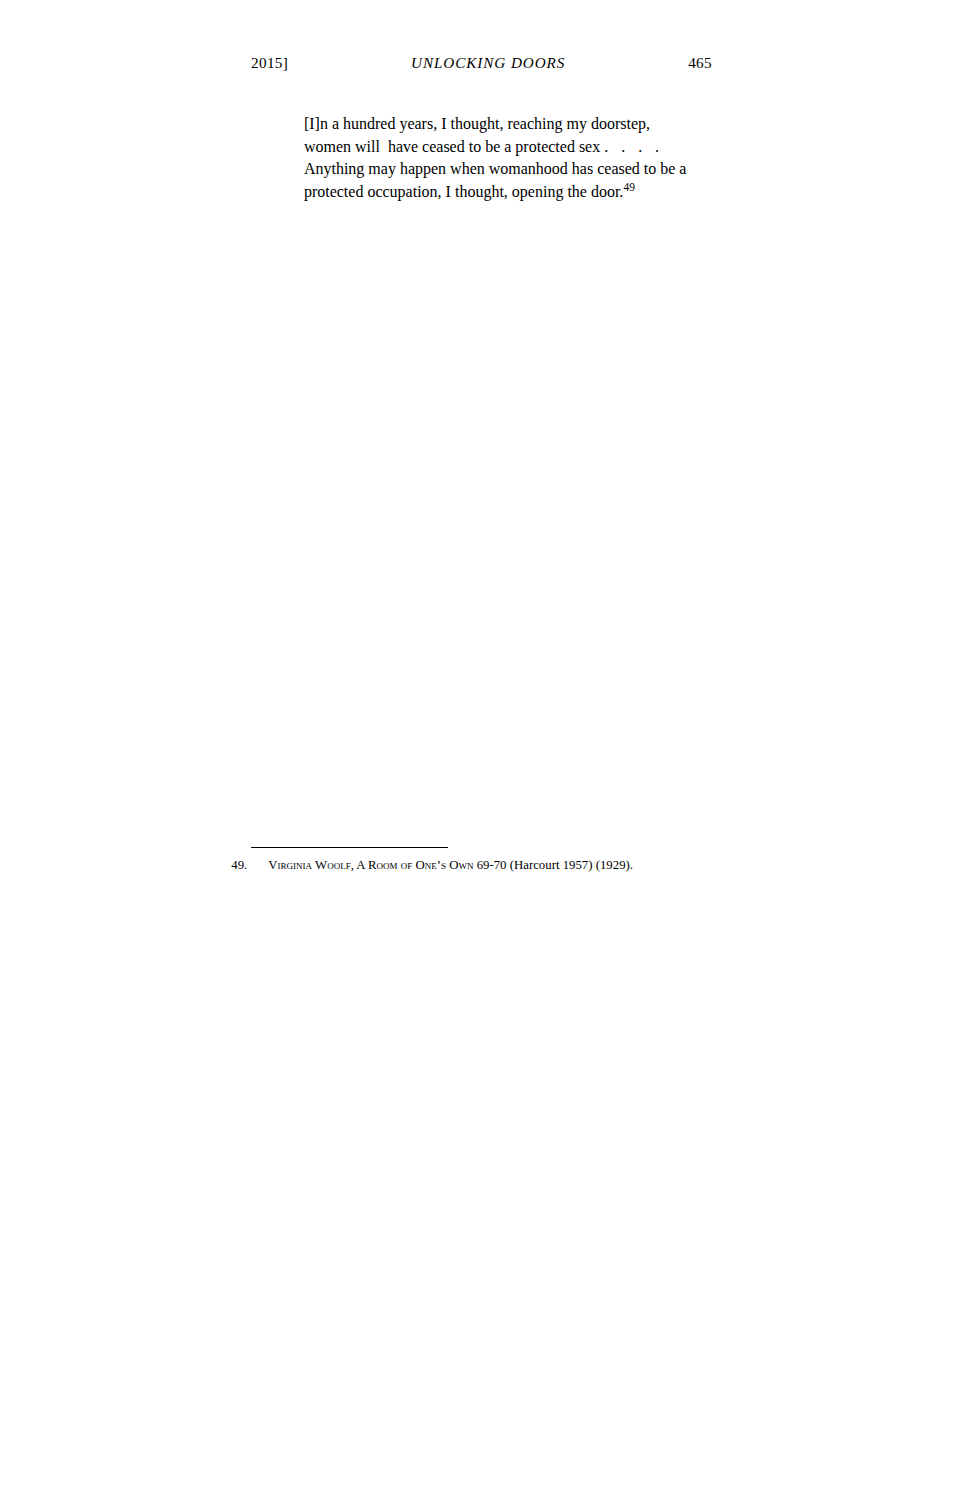2015] UNLOCKING DOORS 465
[I]n a hundred years, I thought, reaching my doorstep, women will have ceased to be a protected sex . . . . Anything may happen when womanhood has ceased to be a protected occupation, I thought, opening the door.49
49. Virginia Woolf, A Room of One’s Own 69-70 (Harcourt 1957) (1929).